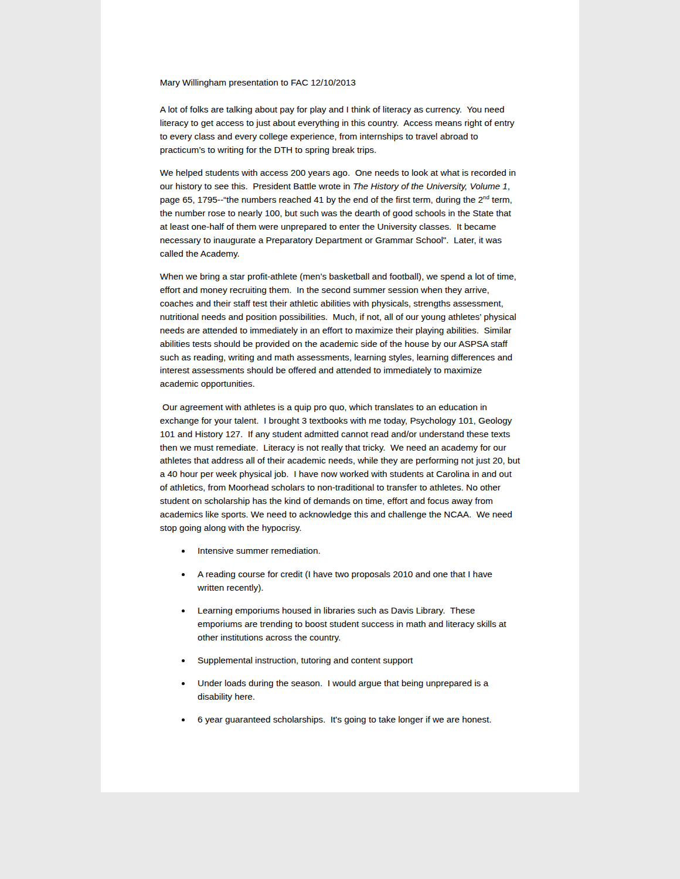Mary Willingham presentation to FAC 12/10/2013
A lot of folks are talking about pay for play and I think of literacy as currency. You need literacy to get access to just about everything in this country. Access means right of entry to every class and every college experience, from internships to travel abroad to practicum’s to writing for the DTH to spring break trips.
We helped students with access 200 years ago. One needs to look at what is recorded in our history to see this. President Battle wrote in The History of the University, Volume 1, page 65, 1795--“the numbers reached 41 by the end of the first term, during the 2nd term, the number rose to nearly 100, but such was the dearth of good schools in the State that at least one-half of them were unprepared to enter the University classes. It became necessary to inaugurate a Preparatory Department or Grammar School". Later, it was called the Academy.
When we bring a star profit-athlete (men’s basketball and football), we spend a lot of time, effort and money recruiting them. In the second summer session when they arrive, coaches and their staff test their athletic abilities with physicals, strengths assessment, nutritional needs and position possibilities. Much, if not, all of our young athletes’ physical needs are attended to immediately in an effort to maximize their playing abilities. Similar abilities tests should be provided on the academic side of the house by our ASPSA staff such as reading, writing and math assessments, learning styles, learning differences and interest assessments should be offered and attended to immediately to maximize academic opportunities.
Our agreement with athletes is a quip pro quo, which translates to an education in exchange for your talent. I brought 3 textbooks with me today, Psychology 101, Geology 101 and History 127. If any student admitted cannot read and/or understand these texts then we must remediate. Literacy is not really that tricky. We need an academy for our athletes that address all of their academic needs, while they are performing not just 20, but a 40 hour per week physical job. I have now worked with students at Carolina in and out of athletics, from Moorhead scholars to non-traditional to transfer to athletes. No other student on scholarship has the kind of demands on time, effort and focus away from academics like sports. We need to acknowledge this and challenge the NCAA. We need stop going along with the hypocrisy.
Intensive summer remediation.
A reading course for credit (I have two proposals 2010 and one that I have written recently).
Learning emporiums housed in libraries such as Davis Library. These emporiums are trending to boost student success in math and literacy skills at other institutions across the country.
Supplemental instruction, tutoring and content support
Under loads during the season. I would argue that being unprepared is a disability here.
6 year guaranteed scholarships. It's going to take longer if we are honest.